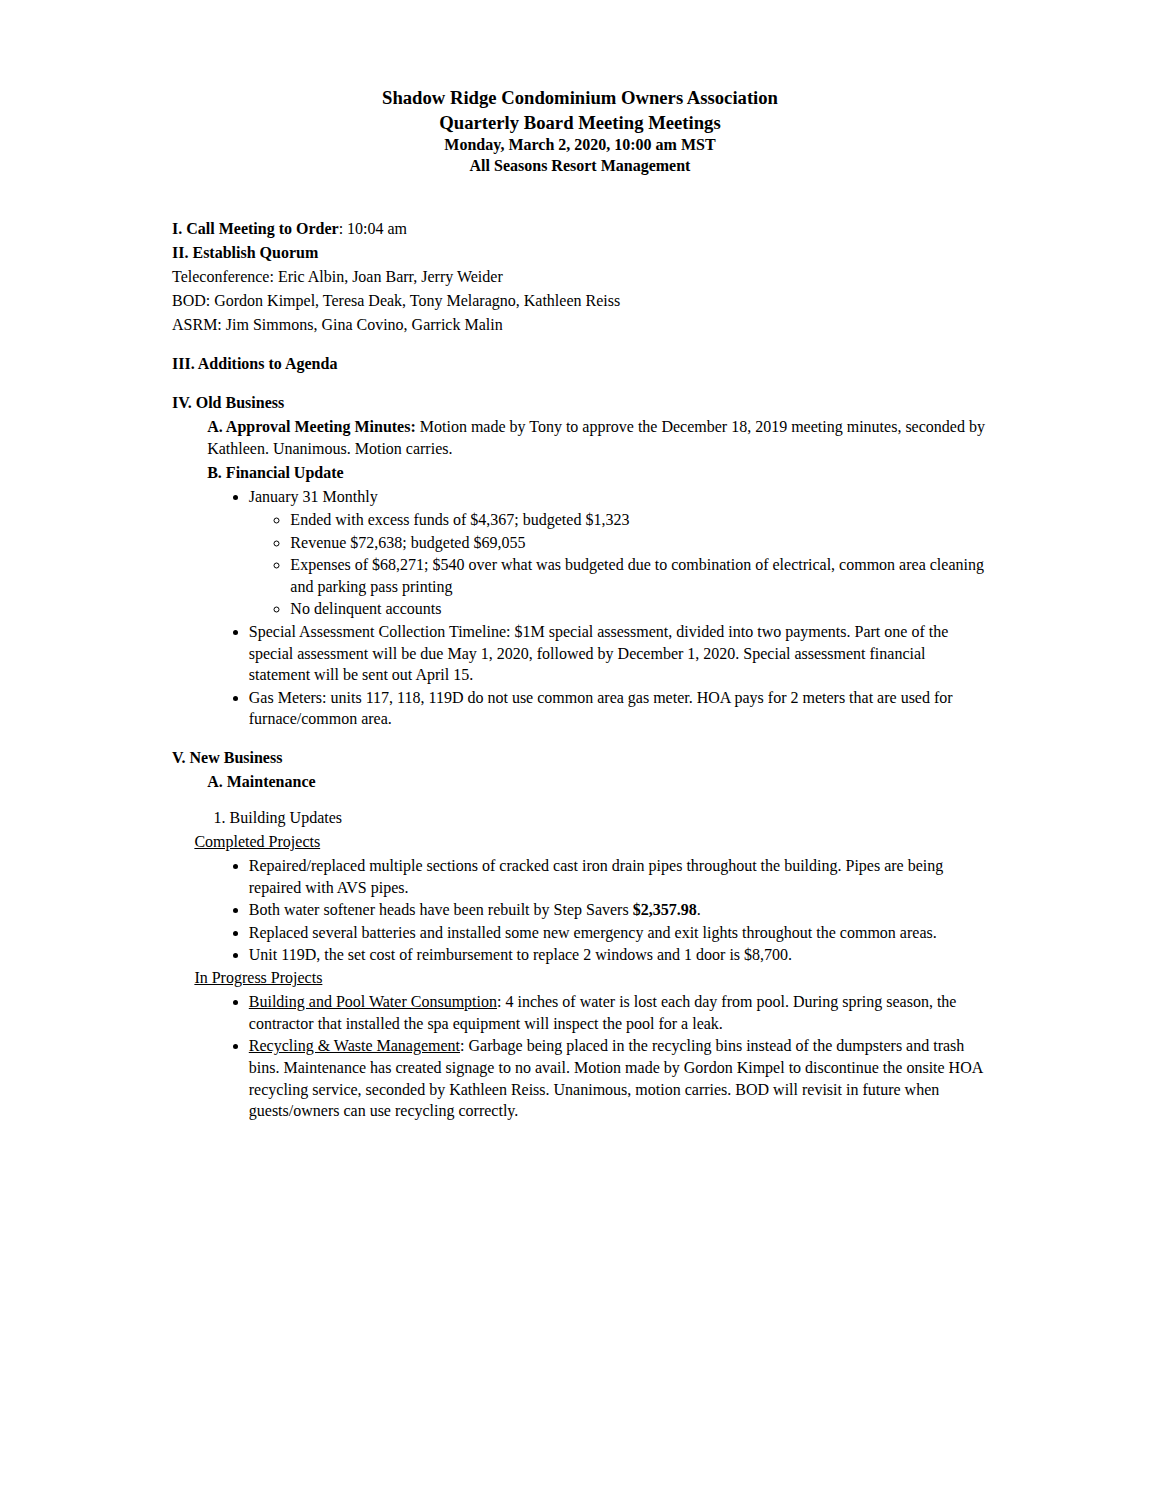Shadow Ridge Condominium Owners Association
Quarterly Board Meeting Meetings
Monday, March 2, 2020, 10:00 am MST
All Seasons Resort Management
I. Call Meeting to Order: 10:04 am
II. Establish Quorum
Teleconference: Eric Albin, Joan Barr, Jerry Weider
BOD: Gordon Kimpel, Teresa Deak, Tony Melaragno, Kathleen Reiss
ASRM: Jim Simmons, Gina Covino, Garrick Malin
III. Additions to Agenda
IV. Old Business
A. Approval Meeting Minutes: Motion made by Tony to approve the December 18, 2019 meeting minutes, seconded by Kathleen. Unanimous. Motion carries.
B. Financial Update
January 31 Monthly
Ended with excess funds of $4,367; budgeted $1,323
Revenue $72,638; budgeted $69,055
Expenses of $68,271; $540 over what was budgeted due to combination of electrical, common area cleaning and parking pass printing
No delinquent accounts
Special Assessment Collection Timeline: $1M special assessment, divided into two payments. Part one of the special assessment will be due May 1, 2020, followed by December 1, 2020. Special assessment financial statement will be sent out April 15.
Gas Meters: units 117, 118, 119D do not use common area gas meter. HOA pays for 2 meters that are used for furnace/common area.
V. New Business
A. Maintenance
1. Building Updates
Completed Projects
Repaired/replaced multiple sections of cracked cast iron drain pipes throughout the building. Pipes are being repaired with AVS pipes.
Both water softener heads have been rebuilt by Step Savers $2,357.98.
Replaced several batteries and installed some new emergency and exit lights throughout the common areas.
Unit 119D, the set cost of reimbursement to replace 2 windows and 1 door is $8,700.
In Progress Projects
Building and Pool Water Consumption: 4 inches of water is lost each day from pool. During spring season, the contractor that installed the spa equipment will inspect the pool for a leak.
Recycling & Waste Management: Garbage being placed in the recycling bins instead of the dumpsters and trash bins. Maintenance has created signage to no avail. Motion made by Gordon Kimpel to discontinue the onsite HOA recycling service, seconded by Kathleen Reiss. Unanimous, motion carries. BOD will revisit in future when guests/owners can use recycling correctly.